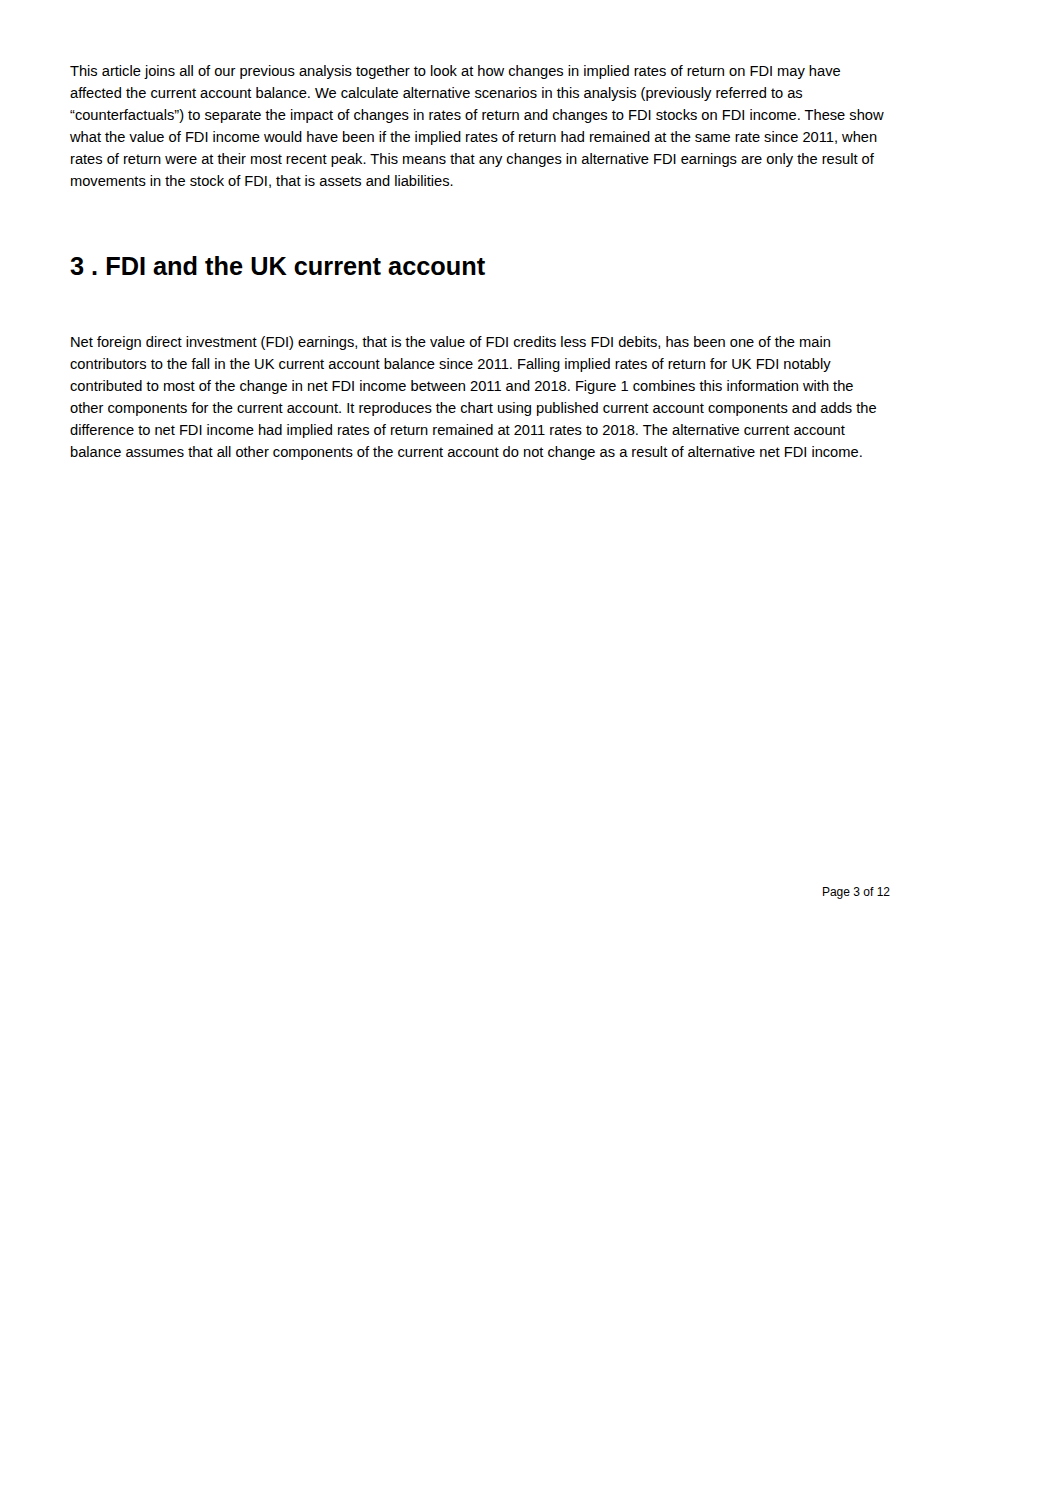This article joins all of our previous analysis together to look at how changes in implied rates of return on FDI may have affected the current account balance. We calculate alternative scenarios in this analysis (previously referred to as “counterfactuals”) to separate the impact of changes in rates of return and changes to FDI stocks on FDI income. These show what the value of FDI income would have been if the implied rates of return had remained at the same rate since 2011, when rates of return were at their most recent peak. This means that any changes in alternative FDI earnings are only the result of movements in the stock of FDI, that is assets and liabilities.
3 . FDI and the UK current account
Net foreign direct investment (FDI) earnings, that is the value of FDI credits less FDI debits, has been one of the main contributors to the fall in the UK current account balance since 2011. Falling implied rates of return for UK FDI notably contributed to most of the change in net FDI income between 2011 and 2018. Figure 1 combines this information with the other components for the current account. It reproduces the chart using published current account components and adds the difference to net FDI income had implied rates of return remained at 2011 rates to 2018. The alternative current account balance assumes that all other components of the current account do not change as a result of alternative net FDI income.
Page 3 of 12